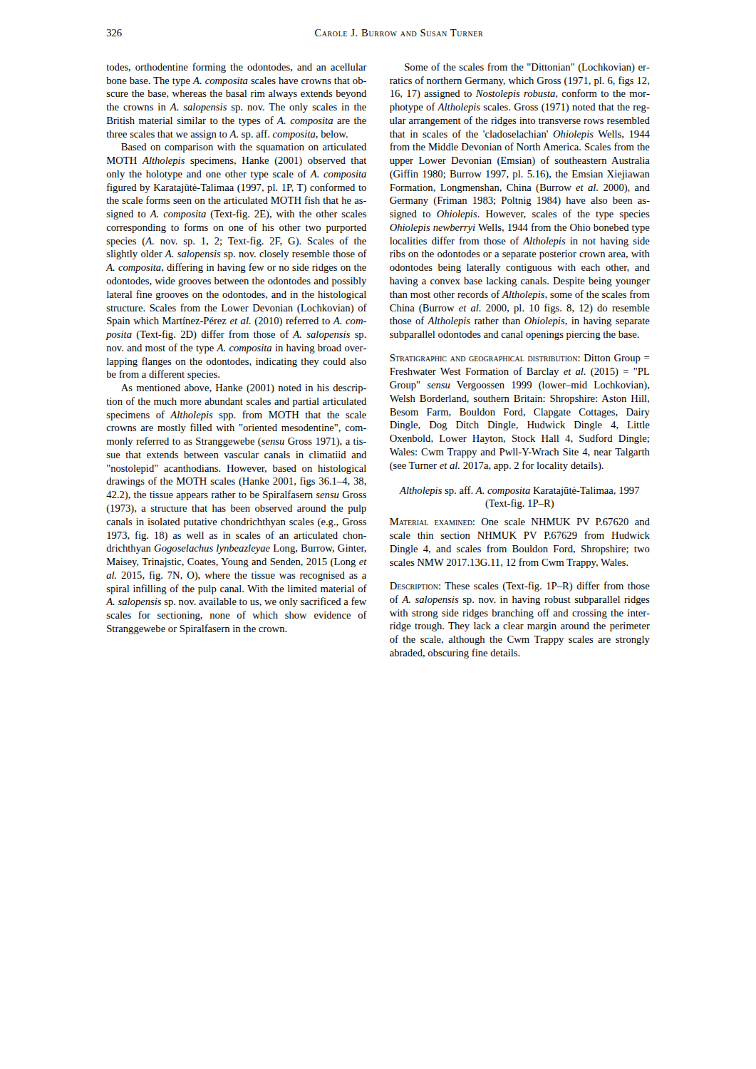326 Carole J. Burrow and Susan Turner
todes, orthodentine forming the odontodes, and an acellular bone base. The type A. composita scales have crowns that obscure the base, whereas the basal rim always extends beyond the crowns in A. salopensis sp. nov. The only scales in the British material similar to the types of A. composita are the three scales that we assign to A. sp. aff. composita, below.
Based on comparison with the squamation on articulated MOTH Altholepis specimens, Hanke (2001) observed that only the holotype and one other type scale of A. composita figured by Karatajūtė-Talimaa (1997, pl. 1P, T) conformed to the scale forms seen on the articulated MOTH fish that he assigned to A. composita (Text-fig. 2E), with the other scales corresponding to forms on one of his other two purported species (A. nov. sp. 1, 2; Text-fig. 2F, G). Scales of the slightly older A. salopensis sp. nov. closely resemble those of A. composita, differing in having few or no side ridges on the odontodes, wide grooves between the odontodes and possibly lateral fine grooves on the odontodes, and in the histological structure. Scales from the Lower Devonian (Lochkovian) of Spain which Martínez-Pérez et al. (2010) referred to A. composita (Text-fig. 2D) differ from those of A. salopensis sp. nov. and most of the type A. composita in having broad overlapping flanges on the odontodes, indicating they could also be from a different species.
As mentioned above, Hanke (2001) noted in his description of the much more abundant scales and partial articulated specimens of Altholepis spp. from MOTH that the scale crowns are mostly filled with "oriented mesodentine", commonly referred to as Stranggewebe (sensu Gross 1971), a tissue that extends between vascular canals in climatiid and "nostolepid" acanthodians. However, based on histological drawings of the MOTH scales (Hanke 2001, figs 36.1–4, 38, 42.2), the tissue appears rather to be Spiralfasern sensu Gross (1973), a structure that has been observed around the pulp canals in isolated putative chondrichthyan scales (e.g., Gross 1973, fig. 18) as well as in scales of an articulated chondrichthyan Gogoselachus lynbeazleyae Long, Burrow, Ginter, Maisey, Trinajstic, Coates, Young and Senden, 2015 (Long et al. 2015, fig. 7N, O), where the tissue was recognised as a spiral infilling of the pulp canal. With the limited material of A. salopensis sp. nov. available to us, we only sacrificed a few scales for sectioning, none of which show evidence of Stranggewebe or Spiralfasern in the crown.
Some of the scales from the "Dittonian" (Lochkovian) erratics of northern Germany, which Gross (1971, pl. 6, figs 12, 16, 17) assigned to Nostolepis robusta, conform to the morphotype of Altholepis scales. Gross (1971) noted that the regular arrangement of the ridges into transverse rows resembled that in scales of the 'cladoselachian' Ohiolepis Wells, 1944 from the Middle Devonian of North America. Scales from the upper Lower Devonian (Emsian) of southeastern Australia (Giffin 1980; Burrow 1997, pl. 5.16), the Emsian Xiejiawan Formation, Longmenshan, China (Burrow et al. 2000), and Germany (Friman 1983; Poltnig 1984) have also been assigned to Ohiolepis. However, scales of the type species Ohiolepis newberryi Wells, 1944 from the Ohio bonebed type localities differ from those of Altholepis in not having side ribs on the odontodes or a separate posterior crown area, with odontodes being laterally contiguous with each other, and having a convex base lacking canals. Despite being younger than most other records of Altholepis, some of the scales from China (Burrow et al. 2000, pl. 10 figs. 8, 12) do resemble those of Altholepis rather than Ohiolepis, in having separate subparallel odontodes and canal openings piercing the base.
Stratigraphic and geographical distribution: Ditton Group = Freshwater West Formation of Barclay et al. (2015) = "PL Group" sensu Vergoossen 1999 (lower–mid Lochkovian), Welsh Borderland, southern Britain: Shropshire: Aston Hill, Besom Farm, Bouldon Ford, Clapgate Cottages, Dairy Dingle, Dog Ditch Dingle, Hudwick Dingle 4, Little Oxenbold, Lower Hayton, Stock Hall 4, Sudford Dingle; Wales: Cwm Trappy and Pwll-Y-Wrach Site 4, near Talgarth (see Turner et al. 2017a, app. 2 for locality details).
Altholepis sp. aff. A. composita Karatajūtė-Talimaa, 1997 (Text-fig. 1P–R)
Material examined: One scale NHMUK PV P.67620 and scale thin section NHMUK PV P.67629 from Hudwick Dingle 4, and scales from Bouldon Ford, Shropshire; two scales NMW 2017.13G.11, 12 from Cwm Trappy, Wales.
Description: These scales (Text-fig. 1P–R) differ from those of A. salopensis sp. nov. in having robust subparallel ridges with strong side ridges branching off and crossing the inter-ridge trough. They lack a clear margin around the perimeter of the scale, although the Cwm Trappy scales are strongly abraded, obscuring fine details.